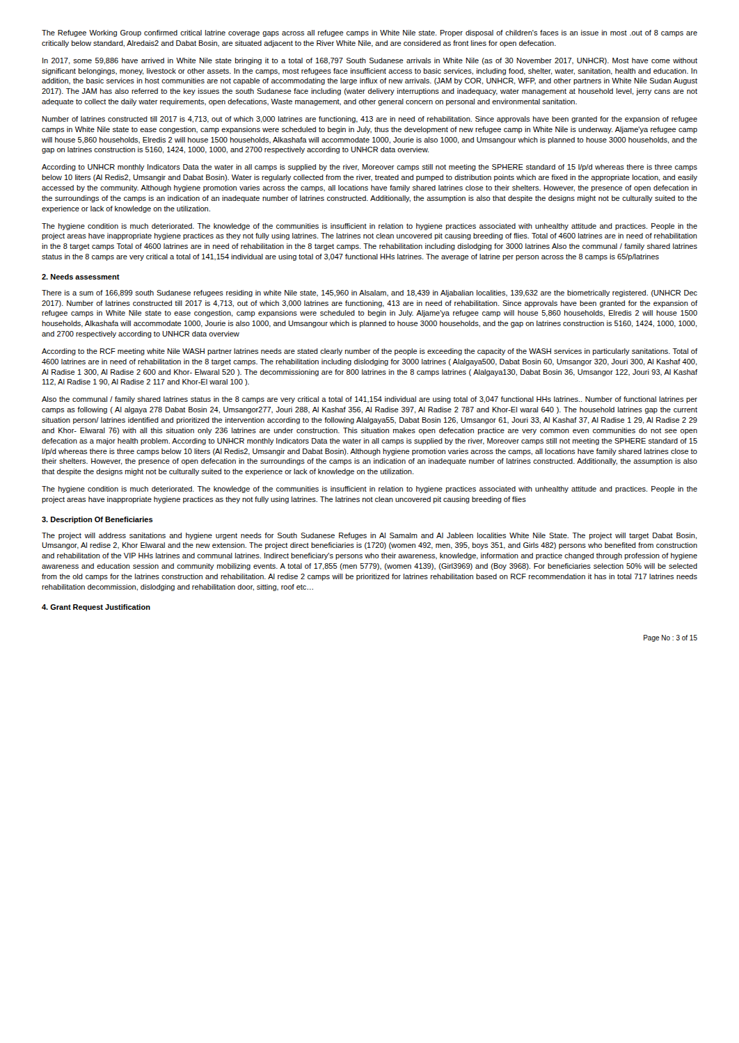The Refugee Working Group confirmed critical latrine coverage gaps across all refugee camps in White Nile state. Proper disposal of children's faces is an issue in most .out of 8 camps are critically below standard, Alredais2 and Dabat Bosin, are situated adjacent to the River White Nile, and are considered as front lines for open defecation.
In 2017, some 59,886 have arrived in White Nile state bringing it to a total of 168,797 South Sudanese arrivals in White Nile (as of 30 November 2017, UNHCR). Most have come without significant belongings, money, livestock or other assets. In the camps, most refugees face insufficient access to basic services, including food, shelter, water, sanitation, health and education. In addition, the basic services in host communities are not capable of accommodating the large influx of new arrivals. (JAM by COR, UNHCR, WFP, and other partners in White Nile Sudan August 2017). The JAM has also referred to the key issues the south Sudanese face including (water delivery interruptions and inadequacy, water management at household level, jerry cans are not adequate to collect the daily water requirements, open defecations, Waste management, and other general concern on personal and environmental sanitation.
Number of latrines constructed till 2017 is 4,713, out of which 3,000 latrines are functioning, 413 are in need of rehabilitation. Since approvals have been granted for the expansion of refugee camps in White Nile state to ease congestion, camp expansions were scheduled to begin in July, thus the development of new refugee camp in White Nile is underway. Aljame'ya refugee camp will house 5,860 households, Elredis 2 will house 1500 households, Alkashafa will accommodate 1000, Jourie is also 1000, and Umsangour which is planned to house 3000 households, and the gap on latrines construction is 5160, 1424, 1000, 1000, and 2700 respectively according to UNHCR data overview.
According to UNHCR monthly Indicators Data the water in all camps is supplied by the river, Moreover camps still not meeting the SPHERE standard of 15 l/p/d whereas there is three camps below 10 liters (Al Redis2, Umsangir and Dabat Bosin). Water is regularly collected from the river, treated and pumped to distribution points which are fixed in the appropriate location, and easily accessed by the community. Although hygiene promotion varies across the camps, all locations have family shared latrines close to their shelters. However, the presence of open defecation in the surroundings of the camps is an indication of an inadequate number of latrines constructed. Additionally, the assumption is also that despite the designs might not be culturally suited to the experience or lack of knowledge on the utilization.
The hygiene condition is much deteriorated. The knowledge of the communities is insufficient in relation to hygiene practices associated with unhealthy attitude and practices. People in the project areas have inappropriate hygiene practices as they not fully using latrines. The latrines not clean uncovered pit causing breeding of flies. Total of 4600 latrines are in need of rehabilitation in the 8 target camps Total of 4600 latrines are in need of rehabilitation in the 8 target camps. The rehabilitation including dislodging for 3000 latrines Also the communal / family shared latrines status in the 8 camps are very critical a total of 141,154 individual are using total of 3,047 functional HHs latrines. The average of latrine per person across the 8 camps is 65/p/latrines
2. Needs assessment
There is a sum of 166,899 south Sudanese refugees residing in white Nile state, 145,960 in Alsalam, and 18,439 in Aljabalian localities, 139,632 are the biometrically registered. (UNHCR Dec 2017). Number of latrines constructed till 2017 is 4,713, out of which 3,000 latrines are functioning, 413 are in need of rehabilitation. Since approvals have been granted for the expansion of refugee camps in White Nile state to ease congestion, camp expansions were scheduled to begin in July. Aljame'ya refugee camp will house 5,860 households, Elredis 2 will house 1500 households, Alkashafa will accommodate 1000, Jourie is also 1000, and Umsangour which is planned to house 3000 households, and the gap on latrines construction is 5160, 1424, 1000, 1000, and 2700 respectively according to UNHCR data overview
According to the RCF meeting white Nile WASH partner latrines needs are stated clearly number of the people is exceeding the capacity of the WASH services in particularly sanitations. Total of 4600 latrines are in need of rehabilitation in the 8 target camps. The rehabilitation including dislodging for 3000 latrines ( Alalgaya500, Dabat Bosin 60, Umsangor 320, Jouri 300, Al Kashaf 400, Al Radise 1 300, Al Radise 2 600 and Khor- Elwaral 520 ). The decommissioning are for 800 latrines in the 8 camps latrines ( Alalgaya130, Dabat Bosin 36, Umsangor 122, Jouri 93, Al Kashaf 112, Al Radise 1 90, Al Radise 2 117 and Khor-El waral 100 ).
Also the communal / family shared latrines status in the 8 camps are very critical a total of 141,154 individual are using total of 3,047 functional HHs latrines.. Number of functional latrines per camps as following ( Al algaya 278 Dabat Bosin 24, Umsangor277, Jouri 288, Al Kashaf 356, Al Radise 397, Al Radise 2 787 and Khor-El waral 640 ). The household latrines gap the current situation person/ latrines identified and prioritized the intervention according to the following Alalgaya55, Dabat Bosin 126, Umsangor 61, Jouri 33, Al Kashaf 37, Al Radise 1 29, Al Radise 2 29 and Khor- Elwaral 76) with all this situation only 236 latrines are under construction. This situation makes open defecation practice are very common even communities do not see open defecation as a major health problem. According to UNHCR monthly Indicators Data the water in all camps is supplied by the river, Moreover camps still not meeting the SPHERE standard of 15 l/p/d whereas there is three camps below 10 liters (Al Redis2, Umsangir and Dabat Bosin). Although hygiene promotion varies across the camps, all locations have family shared latrines close to their shelters. However, the presence of open defecation in the surroundings of the camps is an indication of an inadequate number of latrines constructed. Additionally, the assumption is also that despite the designs might not be culturally suited to the experience or lack of knowledge on the utilization.
The hygiene condition is much deteriorated. The knowledge of the communities is insufficient in relation to hygiene practices associated with unhealthy attitude and practices. People in the project areas have inappropriate hygiene practices as they not fully using latrines. The latrines not clean uncovered pit causing breeding of flies
3. Description Of Beneficiaries
The project will address sanitations and hygiene urgent needs for South Sudanese Refuges in Al Samalm and Al Jableen localities White Nile State. The project will target Dabat Bosin, Umsangor, Al redise 2, Khor Elwaral and the new extension. The project direct beneficiaries is (1720) (women 492, men, 395, boys 351, and Girls 482) persons who benefited from construction and rehabilitation of the VIP HHs latrines and communal latrines. Indirect beneficiary's persons who their awareness, knowledge, information and practice changed through profession of hygiene awareness and education session and community mobilizing events. A total of 17,855 (men 5779), (women 4139), (Girl3969) and (Boy 3968). For beneficiaries selection 50% will be selected from the old camps for the latrines construction and rehabilitation. Al redise 2 camps will be prioritized for latrines rehabilitation based on RCF recommendation it has in total 717 latrines needs rehabilitation decommission, dislodging and rehabilitation door, sitting, roof etc…
4. Grant Request Justification
Page No : 3 of 15